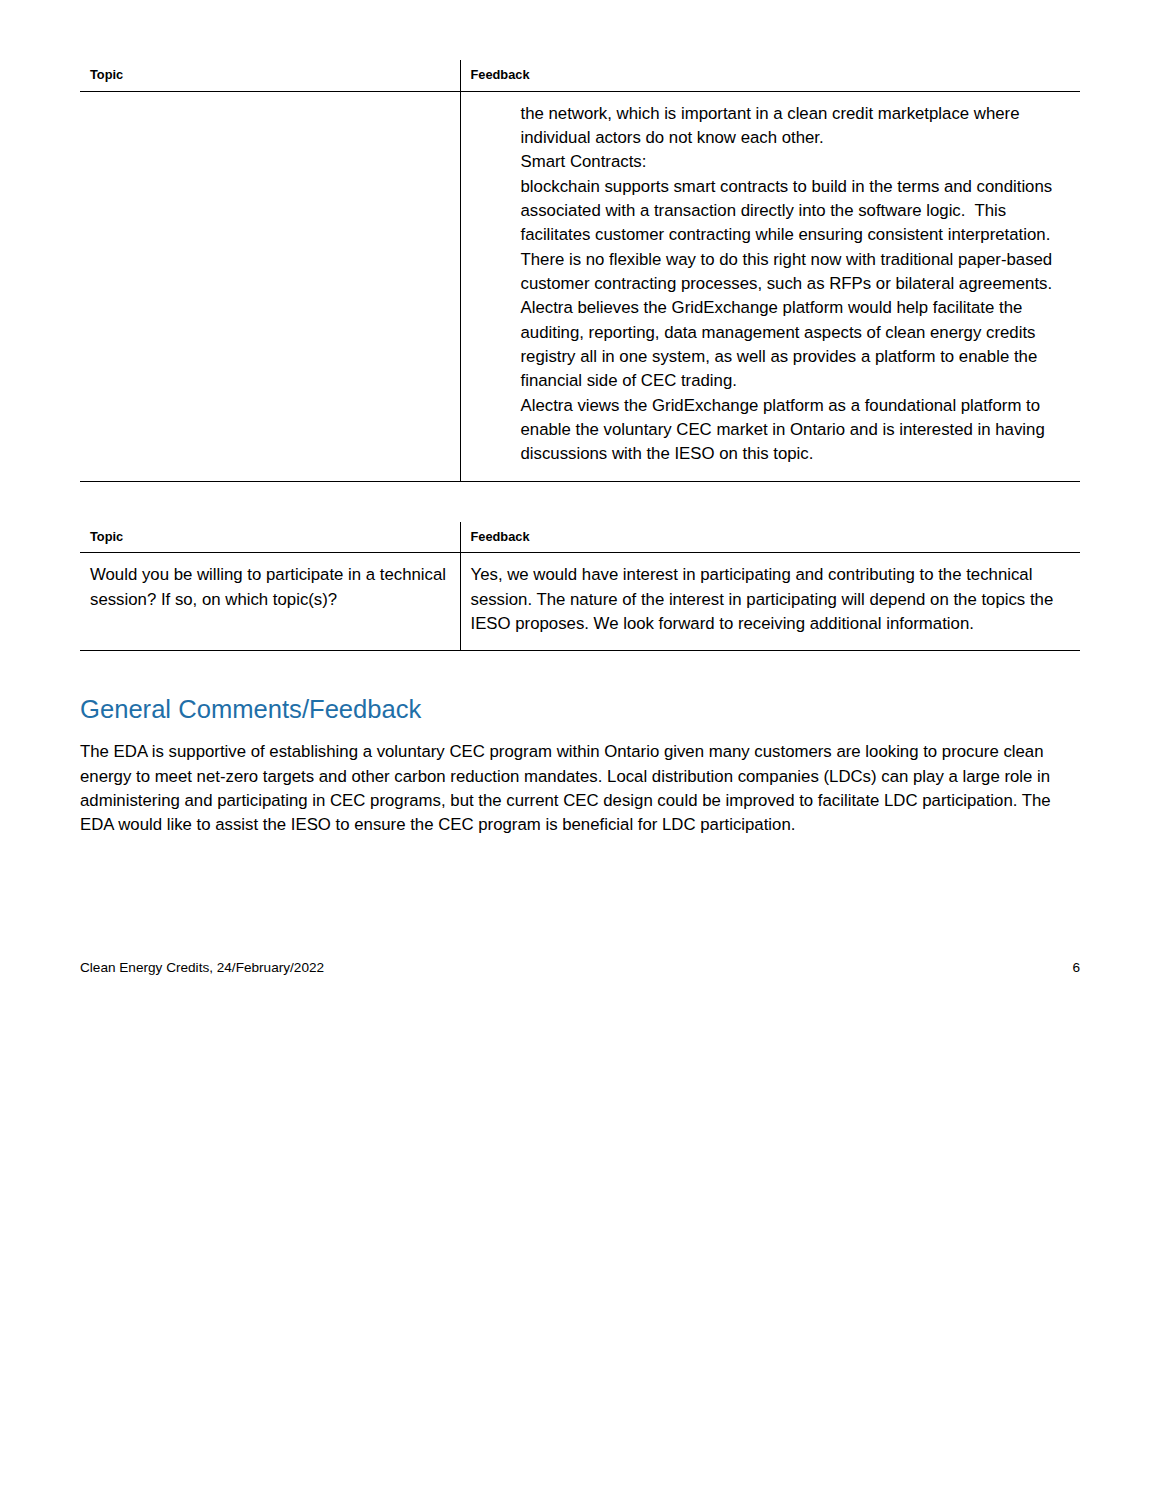| Topic | Feedback |
| --- | --- |
| | the network, which is important in a clean credit marketplace where individual actors do not know each other. Smart Contracts: blockchain supports smart contracts to build in the terms and conditions associated with a transaction directly into the software logic. This facilitates customer contracting while ensuring consistent interpretation. There is no flexible way to do this right now with traditional paper-based customer contracting processes, such as RFPs or bilateral agreements. Alectra believes the GridExchange platform would help facilitate the auditing, reporting, data management aspects of clean energy credits registry all in one system, as well as provides a platform to enable the financial side of CEC trading. Alectra views the GridExchange platform as a foundational platform to enable the voluntary CEC market in Ontario and is interested in having discussions with the IESO on this topic. |
| Topic | Feedback |
| --- | --- |
| Would you be willing to participate in a technical session? If so, on which topic(s)? | Yes, we would have interest in participating and contributing to the technical session. The nature of the interest in participating will depend on the topics the IESO proposes. We look forward to receiving additional information. |
General Comments/Feedback
The EDA is supportive of establishing a voluntary CEC program within Ontario given many customers are looking to procure clean energy to meet net-zero targets and other carbon reduction mandates. Local distribution companies (LDCs) can play a large role in administering and participating in CEC programs, but the current CEC design could be improved to facilitate LDC participation. The EDA would like to assist the IESO to ensure the CEC program is beneficial for LDC participation.
Clean Energy Credits, 24/February/2022 6